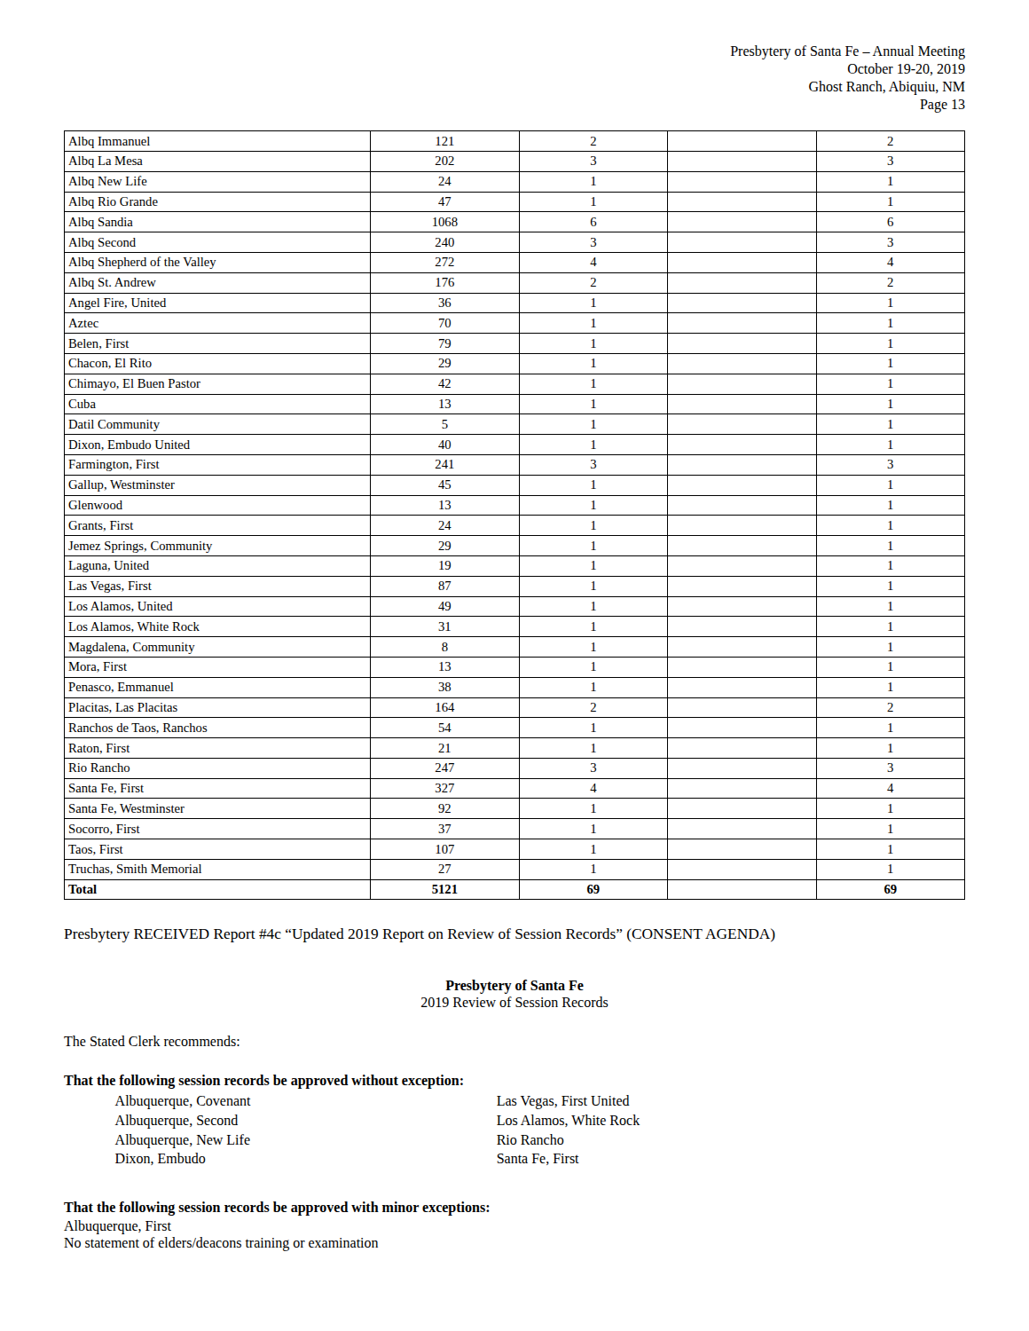Presbytery of Santa Fe – Annual Meeting
October 19-20, 2019
Ghost Ranch, Abiquiu, NM
Page 13
| Albq Immanuel | 121 | 2 | | 2 |
| Albq La Mesa | 202 | 3 | | 3 |
| Albq New Life | 24 | 1 | | 1 |
| Albq Rio Grande | 47 | 1 | | 1 |
| Albq Sandia | 1068 | 6 | | 6 |
| Albq Second | 240 | 3 | | 3 |
| Albq Shepherd of the Valley | 272 | 4 | | 4 |
| Albq St. Andrew | 176 | 2 | | 2 |
| Angel Fire, United | 36 | 1 | | 1 |
| Aztec | 70 | 1 | | 1 |
| Belen, First | 79 | 1 | | 1 |
| Chacon, El Rito | 29 | 1 | | 1 |
| Chimayo, El Buen Pastor | 42 | 1 | | 1 |
| Cuba | 13 | 1 | | 1 |
| Datil Community | 5 | 1 | | 1 |
| Dixon, Embudo United | 40 | 1 | | 1 |
| Farmington, First | 241 | 3 | | 3 |
| Gallup, Westminster | 45 | 1 | | 1 |
| Glenwood | 13 | 1 | | 1 |
| Grants, First | 24 | 1 | | 1 |
| Jemez Springs, Community | 29 | 1 | | 1 |
| Laguna, United | 19 | 1 | | 1 |
| Las Vegas, First | 87 | 1 | | 1 |
| Los Alamos, United | 49 | 1 | | 1 |
| Los Alamos, White Rock | 31 | 1 | | 1 |
| Magdalena, Community | 8 | 1 | | 1 |
| Mora, First | 13 | 1 | | 1 |
| Penasco, Emmanuel | 38 | 1 | | 1 |
| Placitas, Las Placitas | 164 | 2 | | 2 |
| Ranchos de Taos, Ranchos | 54 | 1 | | 1 |
| Raton, First | 21 | 1 | | 1 |
| Rio Rancho | 247 | 3 | | 3 |
| Santa Fe, First | 327 | 4 | | 4 |
| Santa Fe, Westminster | 92 | 1 | | 1 |
| Socorro, First | 37 | 1 | | 1 |
| Taos, First | 107 | 1 | | 1 |
| Truchas, Smith Memorial | 27 | 1 | | 1 |
| Total | 5121 | 69 | | 69 |
Presbytery RECEIVED Report #4c “Updated 2019 Report on Review of Session Records” (CONSENT AGENDA)
Presbytery of Santa Fe
2019 Review of Session Records
The Stated Clerk recommends:
That the following session records be approved without exception:
| Albuquerque, Covenant | Las Vegas, First United |
| Albuquerque, Second | Los Alamos, White Rock |
| Albuquerque, New Life | Rio Rancho |
| Dixon, Embudo | Santa Fe, First |
That the following session records be approved with minor exceptions:
Albuquerque, First
No statement of elders/deacons training or examination